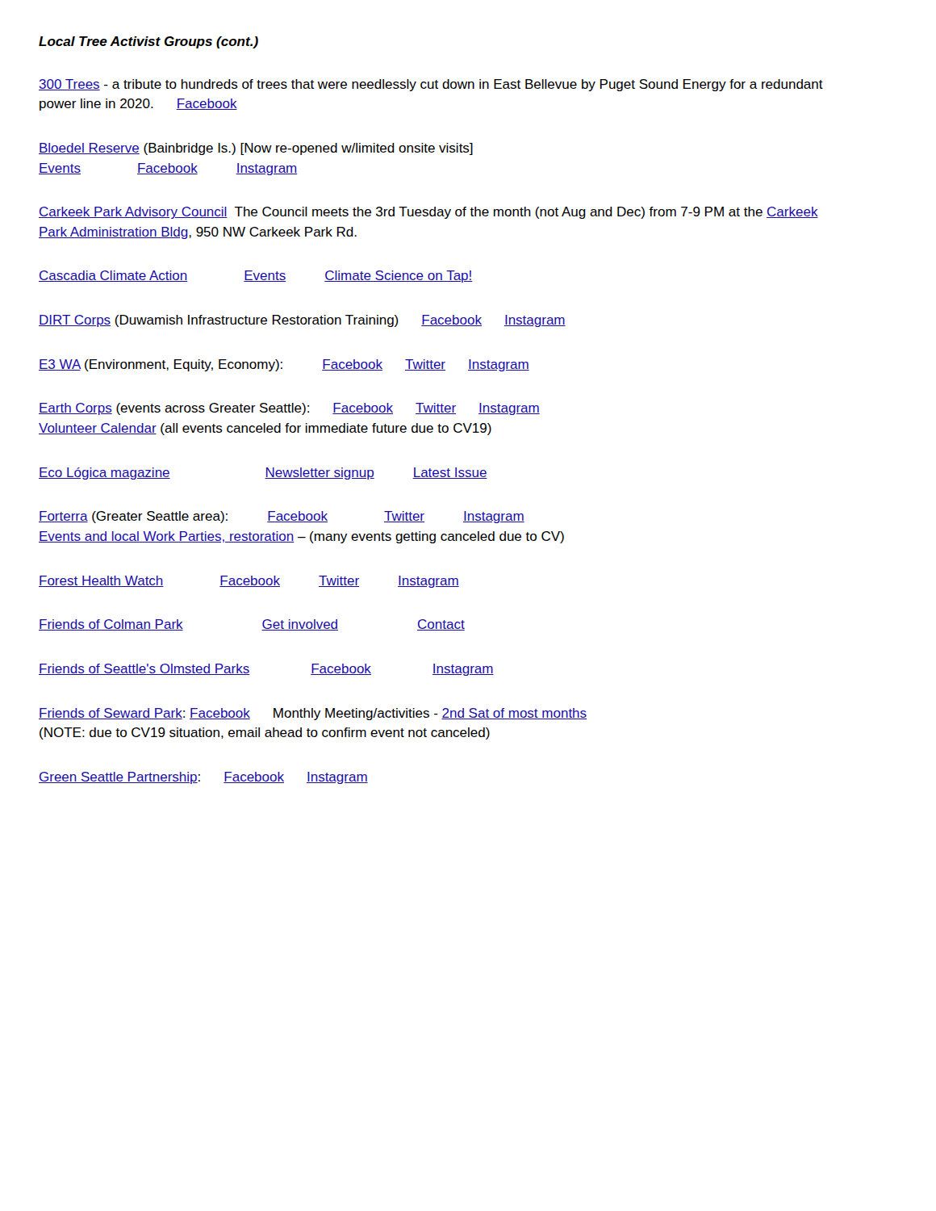Local Tree Activist Groups (cont.)
300 Trees - a tribute to hundreds of trees that were needlessly cut down in East Bellevue by Puget Sound Energy for a redundant power line in 2020. Facebook
Bloedel Reserve (Bainbridge Is.) [Now re-opened w/limited onsite visits]
Events Facebook Instagram
Carkeek Park Advisory Council The Council meets the 3rd Tuesday of the month (not Aug and Dec) from 7-9 PM at the Carkeek Park Administration Bldg, 950 NW Carkeek Park Rd.
Cascadia Climate Action Events Climate Science on Tap!
DIRT Corps (Duwamish Infrastructure Restoration Training) Facebook Instagram
E3 WA (Environment, Equity, Economy): Facebook Twitter Instagram
Earth Corps (events across Greater Seattle): Facebook Twitter Instagram
Volunteer Calendar (all events canceled for immediate future due to CV19)
Eco Lógica magazine Newsletter signup Latest Issue
Forterra (Greater Seattle area): Facebook Twitter Instagram
Events and local Work Parties, restoration – (many events getting canceled due to CV)
Forest Health Watch Facebook Twitter Instagram
Friends of Colman Park Get involved Contact
Friends of Seattle's Olmsted Parks Facebook Instagram
Friends of Seward Park: Facebook Monthly Meeting/activities - 2nd Sat of most months
(NOTE: due to CV19 situation, email ahead to confirm event not canceled)
Green Seattle Partnership: Facebook Instagram